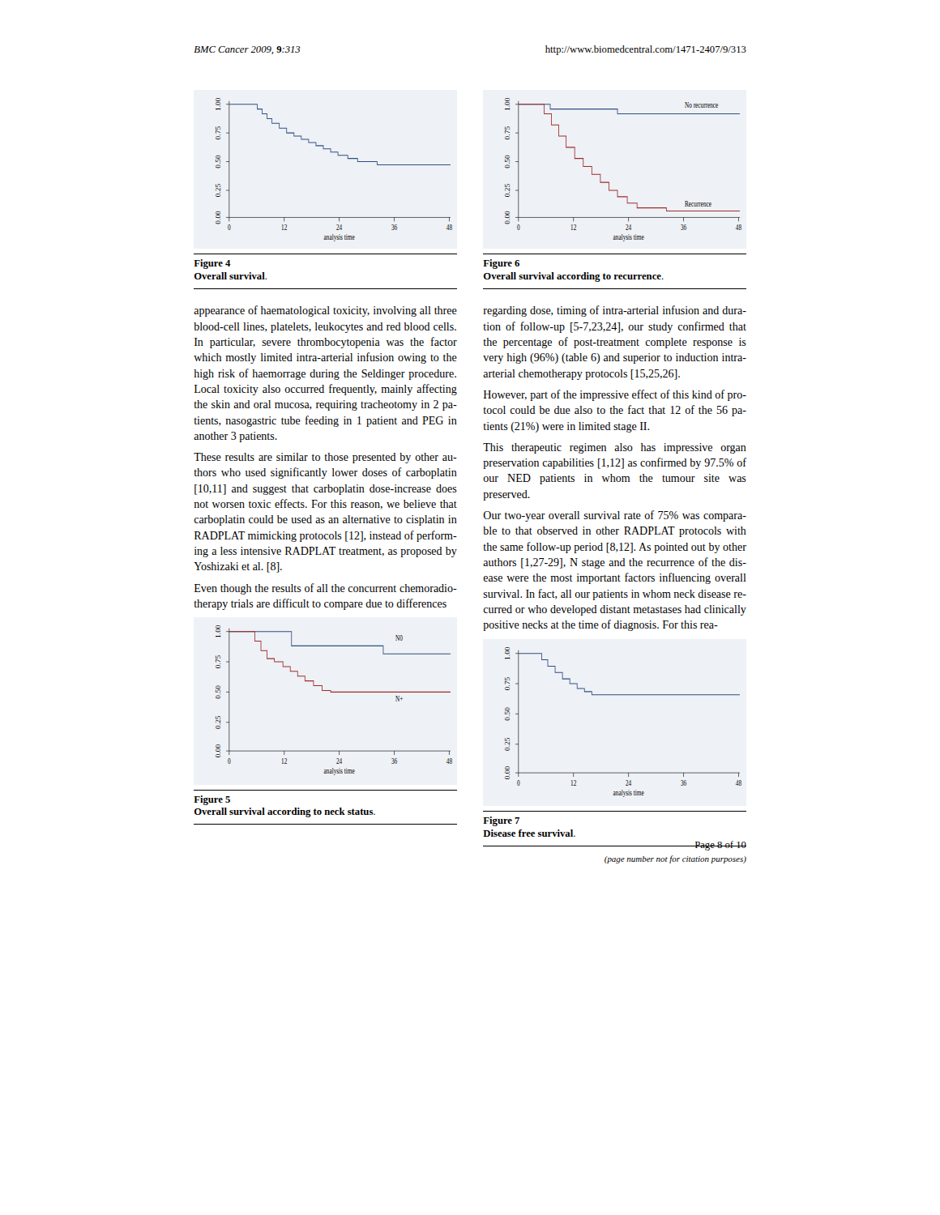BMC Cancer 2009, 9:313
http://www.biomedcentral.com/1471-2407/9/313
1.00 0.75 0.50 0.25 0.00 0 12 24 36 48 analysis time
Figure 4
Overall survival.
appearance of haematological toxicity, involving all three blood-cell lines, platelets, leukocytes and red blood cells. In particular, severe thrombocytopenia was the factor which mostly limited intra-arterial infusion owing to the high risk of haemorrage during the Seldinger procedure. Local toxicity also occurred frequently, mainly affecting the skin and oral mucosa, requiring tracheotomy in 2 patients, nasogastric tube feeding in 1 patient and PEG in another 3 patients.
These results are similar to those presented by other authors who used significantly lower doses of carboplatin [10,11] and suggest that carboplatin dose-increase does not worsen toxic effects. For this reason, we believe that carboplatin could be used as an alternative to cisplatin in RADPLAT mimicking protocols [12], instead of performing a less intensive RADPLAT treatment, as proposed by Yoshizaki et al. [8].
Even though the results of all the concurrent chemoradiotherapy trials are difficult to compare due to differences
1.00 0.75 0.50 0.25 0.00 0 12 24 36 48 analysis time N0 N+
Figure 5
Overall survival according to neck status.
1.00 0.75 0.50 0.25 0.00 0 12 24 36 48 analysis time No recurrence Recurrence
Figure 6
Overall survival according to recurrence.
regarding dose, timing of intra-arterial infusion and duration of follow-up [5-7,23,24], our study confirmed that the percentage of post-treatment complete response is very high (96%) (table 6) and superior to induction intra-arterial chemotherapy protocols [15,25,26].
However, part of the impressive effect of this kind of protocol could be due also to the fact that 12 of the 56 patients (21%) were in limited stage II.
This therapeutic regimen also has impressive organ preservation capabilities [1,12] as confirmed by 97.5% of our NED patients in whom the tumour site was preserved.
Our two-year overall survival rate of 75% was comparable to that observed in other RADPLAT protocols with the same follow-up period [8,12]. As pointed out by other authors [1,27-29], N stage and the recurrence of the disease were the most important factors influencing overall survival. In fact, all our patients in whom neck disease recurred or who developed distant metastases had clinically positive necks at the time of diagnosis. For this rea-
1.00 0.75 0.50 0.25 0.00 0 12 24 36 48 analysis time
Figure 7
Disease free survival.
Page 8 of 10
(page number not for citation purposes)